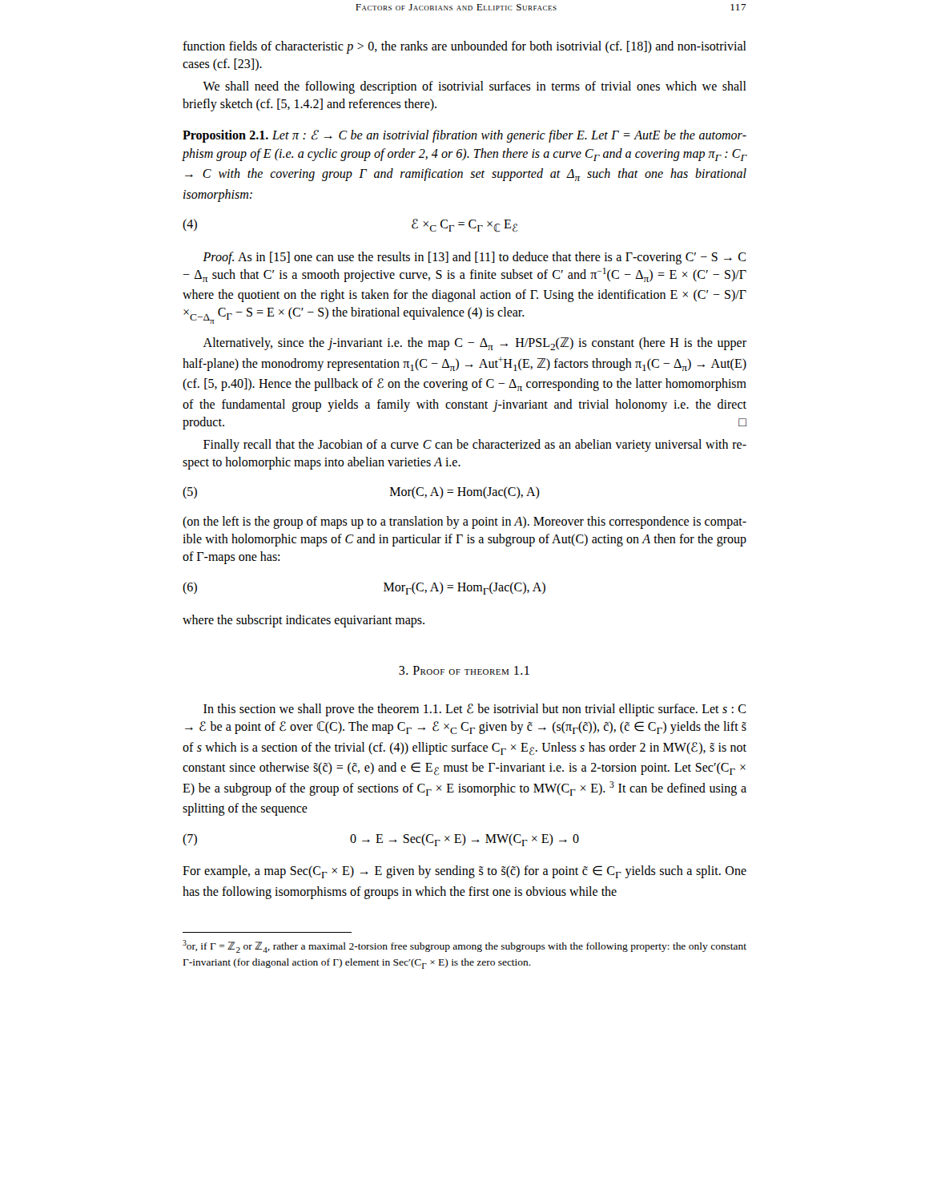Factors of Jacobians and Elliptic Surfaces 117
function fields of characteristic p > 0, the ranks are unbounded for both isotrivial (cf. [18]) and non-isotrivial cases (cf. [23]).
We shall need the following description of isotrivial surfaces in terms of trivial ones which we shall briefly sketch (cf. [5, 1.4.2] and references there).
Proposition 2.1. Let π : ℰ → C be an isotrivial fibration with generic fiber E. Let Γ = AutE be the automorphism group of E (i.e. a cyclic group of order 2, 4 or 6). Then there is a curve CΓ and a covering map πΓ : CΓ → C with the covering group Γ and ramification set supported at Δπ such that one has birational isomorphism:
(4) ℰ ×C CΓ = CΓ ×ℂ Eℰ
Proof. As in [15] one can use the results in [13] and [11] to deduce that there is a Γ-covering C′ − S → C − Δπ such that C′ is a smooth projective curve, S is a finite subset of C′ and π−1(C − Δπ) = E × (C′ − S)/Γ where the quotient on the right is taken for the diagonal action of Γ. Using the identification E × (C′ − S)/Γ ×C−Δπ CΓ − S = E × (C′ − S) the birational equivalence (4) is clear.
Alternatively, since the j-invariant i.e. the map C − Δπ → H/PSL2(ℤ) is constant (here H is the upper half-plane) the monodromy representation π1(C − Δπ) → Aut+H1(E, ℤ) factors through π1(C − Δπ) → Aut(E) (cf. [5, p.40]). Hence the pullback of ℰ on the covering of C − Δπ corresponding to the latter homomorphism of the fundamental group yields a family with constant j-invariant and trivial holonomy i.e. the direct product. □
Finally recall that the Jacobian of a curve C can be characterized as an abelian variety universal with respect to holomorphic maps into abelian varieties A i.e.
(5) Mor(C, A) = Hom(Jac(C), A)
(on the left is the group of maps up to a translation by a point in A). Moreover this correspondence is compatible with holomorphic maps of C and in particular if Γ is a subgroup of Aut(C) acting on A then for the group of Γ-maps one has:
(6) MorΓ(C, A) = HomΓ(Jac(C), A)
where the subscript indicates equivariant maps.
3. Proof of theorem 1.1
In this section we shall prove the theorem 1.1. Let ℰ be isotrivial but non trivial elliptic surface. Let s : C → ℰ be a point of ℰ over ℂ(C). The map CΓ → ℰ ×C CΓ given by c̃ → (s(πΓ(c̃)), c̃), (c̃ ∈ CΓ) yields the lift s̃ of s which is a section of the trivial (cf. (4)) elliptic surface CΓ × Eℰ. Unless s has order 2 in MW(ℰ), s̃ is not constant since otherwise s̃(c̃) = (c̃, e) and e ∈ Eℰ must be Γ-invariant i.e. is a 2-torsion point. Let Sec′(CΓ × E) be a subgroup of the group of sections of CΓ × E isomorphic to MW(CΓ × E). 3 It can be defined using a splitting of the sequence
(7) 0 → E → Sec(CΓ × E) → MW(CΓ × E) → 0
For example, a map Sec(CΓ × E) → E given by sending s̃ to s̃(c̃) for a point c̃ ∈ CΓ yields such a split. One has the following isomorphisms of groups in which the first one is obvious while the
3or, if Γ = ℤ2 or ℤ4, rather a maximal 2-torsion free subgroup among the subgroups with the following property: the only constant Γ-invariant (for diagonal action of Γ) element in Sec′(CΓ × E) is the zero section.